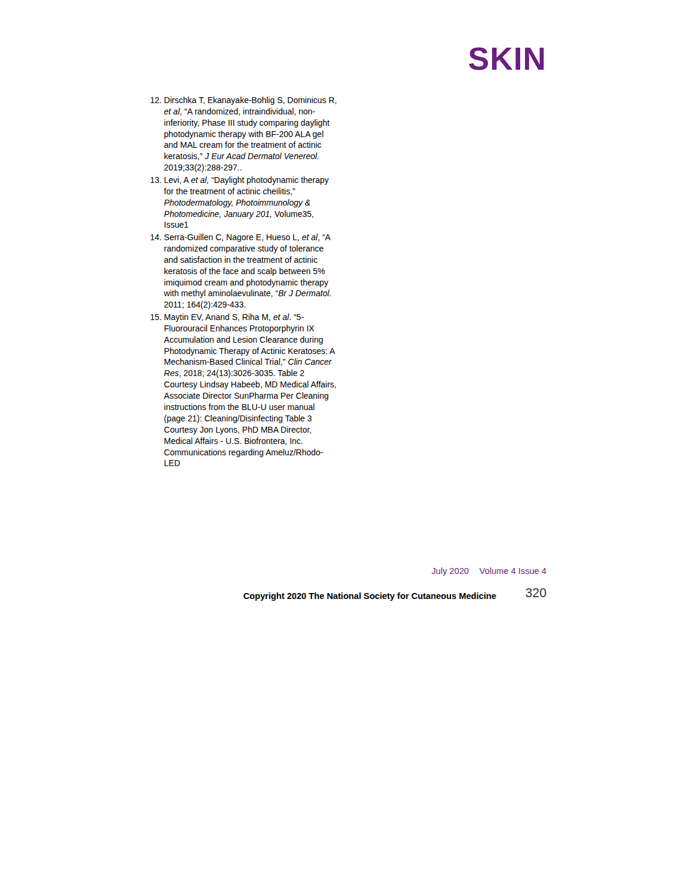SKIN
Dirschka T, Ekanayake-Bohlig S, Dominicus R, et al, “A randomized, intraindividual, non-inferiority, Phase III study comparing daylight photodynamic therapy with BF-200 ALA gel and MAL cream for the treatment of actinic keratosis,” J Eur Acad Dermatol Venereol. 2019;33(2):288-297..
Levi, A et al, “Daylight photodynamic therapy for the treatment of actinic cheilitis,” Photodermatology, Photoimmunology & Photomedicine, January 201, Volume35, Issue1
Serra-Guillen C, Nagore E, Hueso L, et al, “A randomized comparative study of tolerance and satisfaction in the treatment of actinic keratosis of the face and scalp between 5% imiquimod cream and photodynamic therapy with methyl aminolaevulinate, “Br J Dermatol. 2011; 164(2):429-433.
Maytin EV, Anand S, Riha M, et al. “5-Fluorouracil Enhances Protoporphyrin IX Accumulation and Lesion Clearance during Photodynamic Therapy of Actinic Keratoses: A Mechanism-Based Clinical Trial,” Clin Cancer Res, 2018; 24(13):3026-3035. Table 2 Courtesy Lindsay Habeeb, MD Medical Affairs, Associate Director SunPharma Per Cleaning instructions from the BLU-U user manual (page 21): Cleaning/Disinfecting Table 3 Courtesy Jon Lyons, PhD MBA Director, Medical Affairs - U.S. Biofrontera, Inc. Communications regarding Ameluz/Rhodo-LED
July 2020Volume 4 Issue 4
Copyright 2020 The National Society for Cutaneous Medicine
320